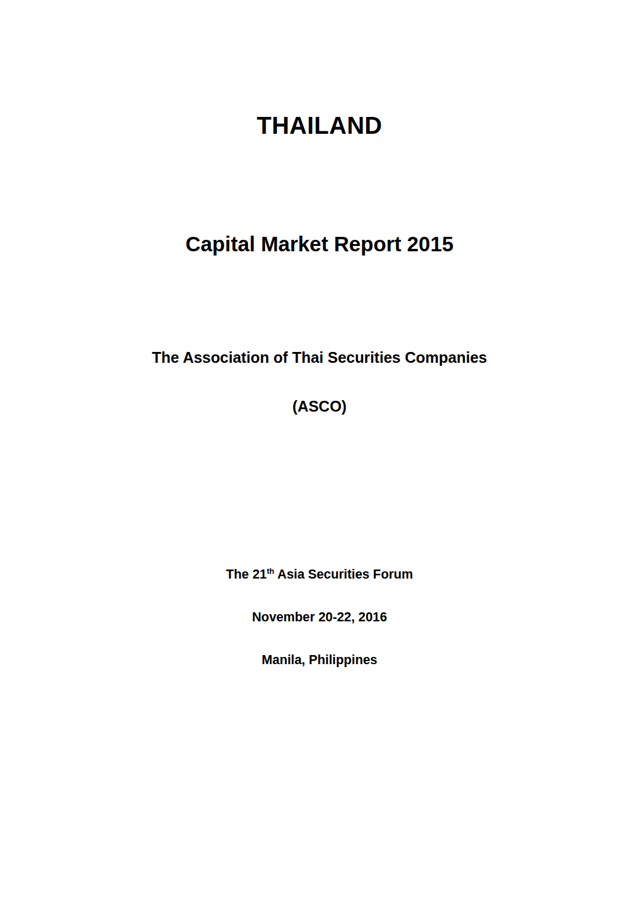THAILAND
Capital Market Report 2015
The Association of Thai Securities Companies
(ASCO)
The 21th Asia Securities Forum
November 20-22, 2016
Manila, Philippines